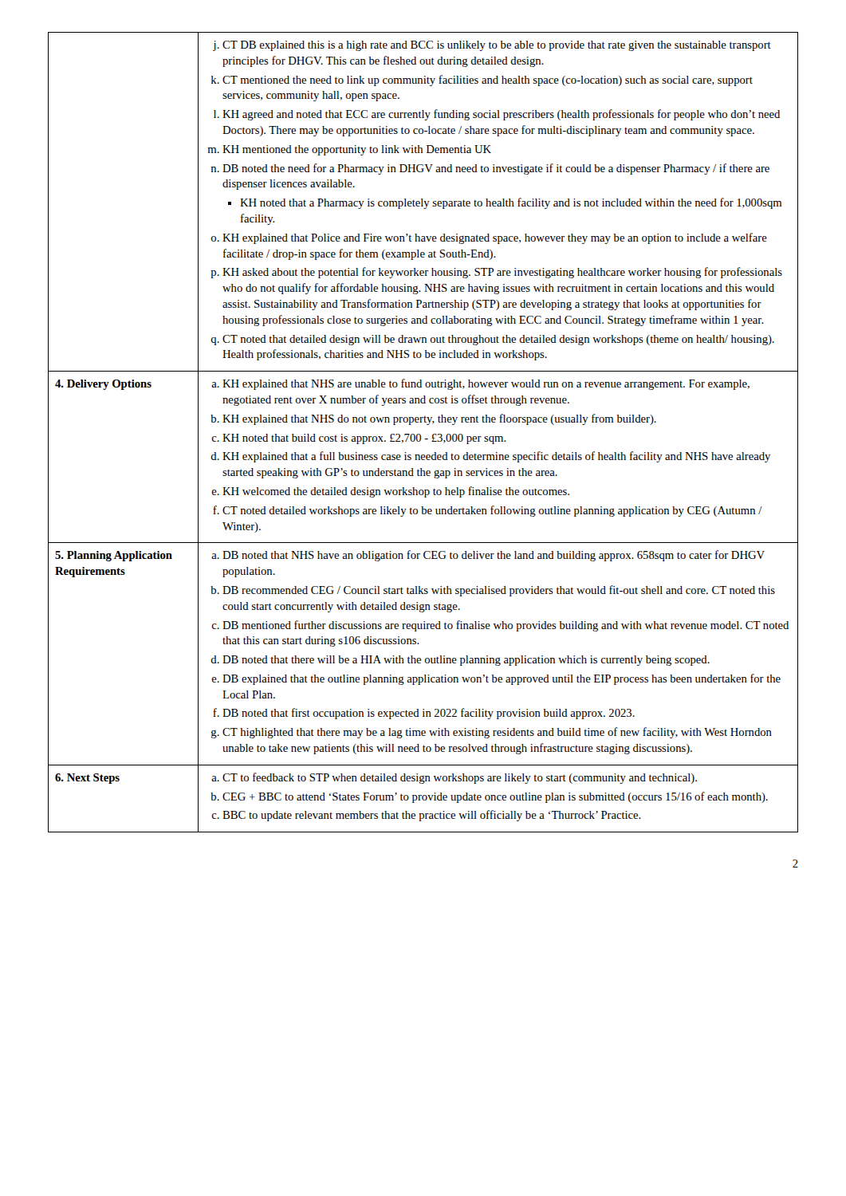| | CT DB explained this is a high rate and BCC is unlikely to be able to provide that rate given the sustainable transport principles for DHGV. This can be fleshed out during detailed design. CT mentioned the need to link up community facilities and health space (co-location) such as social care, support services, community hall, open space. KH agreed and noted that ECC are currently funding social prescribers (health professionals for people who don’t need Doctors). There may be opportunities to co-locate / share space for multi-disciplinary team and community space. KH mentioned the opportunity to link with Dementia UK DB noted the need for a Pharmacy in DHGV and need to investigate if it could be a dispenser Pharmacy / if there are dispenser licences available. KH noted that a Pharmacy is completely separate to health facility and is not included within the need for 1,000sqm facility. KH explained that Police and Fire won’t have designated space, however they may be an option to include a welfare facilitate / drop-in space for them (example at South-End). KH asked about the potential for keyworker housing. STP are investigating healthcare worker housing for professionals who do not qualify for affordable housing. NHS are having issues with recruitment in certain locations and this would assist. Sustainability and Transformation Partnership (STP) are developing a strategy that looks at opportunities for housing professionals close to surgeries and collaborating with ECC and Council. Strategy timeframe within 1 year. CT noted that detailed design will be drawn out throughout the detailed design workshops (theme on health/ housing). Health professionals, charities and NHS to be included in workshops. |
| 4. Delivery Options | KH explained that NHS are unable to fund outright, however would run on a revenue arrangement. For example, negotiated rent over X number of years and cost is offset through revenue. KH explained that NHS do not own property, they rent the floorspace (usually from builder). KH noted that build cost is approx. £2,700 - £3,000 per sqm. KH explained that a full business case is needed to determine specific details of health facility and NHS have already started speaking with GP’s to understand the gap in services in the area. KH welcomed the detailed design workshop to help finalise the outcomes. CT noted detailed workshops are likely to be undertaken following outline planning application by CEG (Autumn / Winter). |
| 5. Planning Application Requirements | DB noted that NHS have an obligation for CEG to deliver the land and building approx. 658sqm to cater for DHGV population. DB recommended CEG / Council start talks with specialised providers that would fit-out shell and core. CT noted this could start concurrently with detailed design stage. DB mentioned further discussions are required to finalise who provides building and with what revenue model. CT noted that this can start during s106 discussions. DB noted that there will be a HIA with the outline planning application which is currently being scoped. DB explained that the outline planning application won’t be approved until the EIP process has been undertaken for the Local Plan. DB noted that first occupation is expected in 2022 facility provision build approx. 2023. CT highlighted that there may be a lag time with existing residents and build time of new facility, with West Horndon unable to take new patients (this will need to be resolved through infrastructure staging discussions). |
| 6. Next Steps | CT to feedback to STP when detailed design workshops are likely to start (community and technical). CEG + BBC to attend ‘States Forum’ to provide update once outline plan is submitted (occurs 15/16 of each month). BBC to update relevant members that the practice will officially be a ‘Thurrock’ Practice. |
2